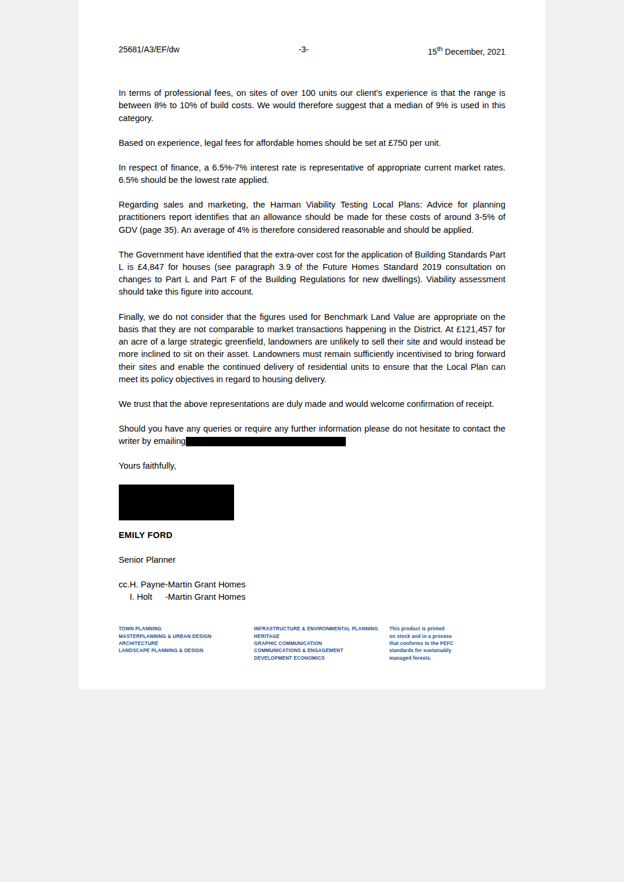25681/A3/EF/dw
-3-
15th December, 2021
In terms of professional fees, on sites of over 100 units our client's experience is that the range is between 8% to 10% of build costs. We would therefore suggest that a median of 9% is used in this category.
Based on experience, legal fees for affordable homes should be set at £750 per unit.
In respect of finance, a 6.5%-7% interest rate is representative of appropriate current market rates. 6.5% should be the lowest rate applied.
Regarding sales and marketing, the Harman Viability Testing Local Plans: Advice for planning practitioners report identifies that an allowance should be made for these costs of around 3-5% of GDV (page 35). An average of 4% is therefore considered reasonable and should be applied.
The Government have identified that the extra-over cost for the application of Building Standards Part L is £4,847 for houses (see paragraph 3.9 of the Future Homes Standard 2019 consultation on changes to Part L and Part F of the Building Regulations for new dwellings). Viability assessment should take this figure into account.
Finally, we do not consider that the figures used for Benchmark Land Value are appropriate on the basis that they are not comparable to market transactions happening in the District. At £121,457 for an acre of a large strategic greenfield, landowners are unlikely to sell their site and would instead be more inclined to sit on their asset. Landowners must remain sufficiently incentivised to bring forward their sites and enable the continued delivery of residential units to ensure that the Local Plan can meet its policy objectives in regard to housing delivery.
We trust that the above representations are duly made and would welcome confirmation of receipt.
Should you have any queries or require any further information please do not hesitate to contact the writer by emailing
Yours faithfully,
EMILY FORD
Senior Planner
| cc. | H. Payne | - | Martin Grant Homes |
| | I. Holt | - | Martin Grant Homes |
TOWN PLANNING
MASTERPLANNING & URBAN DESIGN
ARCHITECTURE
LANDSCAPE PLANNING & DESIGN
INFRASTRUCTURE & ENVIRONMENTAL PLANNING
HERITAGE
GRAPHIC COMMUNICATION
COMMUNICATIONS & ENGAGEMENT
DEVELOPMENT ECONOMICS
This product is printed
on stock and in a process
that conforms to the PEFC
standards for sustainably
managed forests.